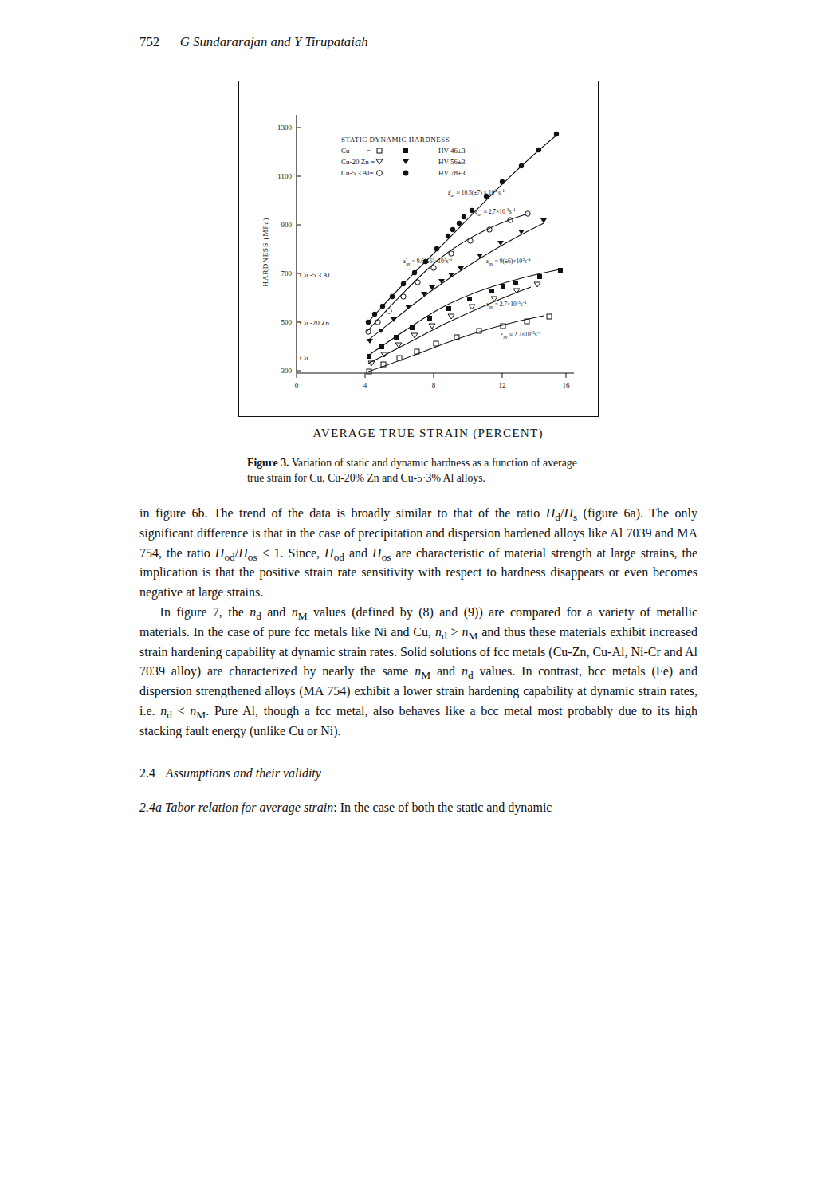752 G Sundararajan and Y Tirupataiah
1300 1100 900 700 500 300 HARDNESS (MPa) 0 4 8 12 16 STATIC DYNAMIC HARDNESS Cu = HV 46±3 Cu-20 Zn = HV 56±3 Cu-5.3 Al= HV 78±3 ε̇av ≈ 10.5(±7) × 103 s-1 ε̇av ≈ 2.7×10-3s-1 ε̇av ≈ 9.6(±6)×103s-1 ε̇av ≈ 9(±6)×103s-1 ε̇av ≈ 2.7×10-3s-1 ε̇av ≈ 2.7×10-3s-1 Cu -5.3 Al Cu -20 Zn Cu
AVERAGE TRUE STRAIN (PERCENT)
Figure 3. Variation of static and dynamic hardness as a function of average true strain for Cu, Cu-20% Zn and Cu-5·3% Al alloys.
in figure 6b. The trend of the data is broadly similar to that of the ratio Hd/Hs (figure 6a). The only significant difference is that in the case of precipitation and dispersion hardened alloys like Al 7039 and MA 754, the ratio Hod/Hos < 1. Since, Hod and Hos are characteristic of material strength at large strains, the implication is that the positive strain rate sensitivity with respect to hardness disappears or even becomes negative at large strains.
In figure 7, the nd and nM values (defined by (8) and (9)) are compared for a variety of metallic materials. In the case of pure fcc metals like Ni and Cu, nd > nM and thus these materials exhibit increased strain hardening capability at dynamic strain rates. Solid solutions of fcc metals (Cu-Zn, Cu-Al, Ni-Cr and Al 7039 alloy) are characterized by nearly the same nM and nd values. In contrast, bcc metals (Fe) and dispersion strengthened alloys (MA 754) exhibit a lower strain hardening capability at dynamic strain rates, i.e. nd < nM. Pure Al, though a fcc metal, also behaves like a bcc metal most probably due to its high stacking fault energy (unlike Cu or Ni).
2.4 Assumptions and their validity
2.4a Tabor relation for average strain:
In the case of both the static and dynamic